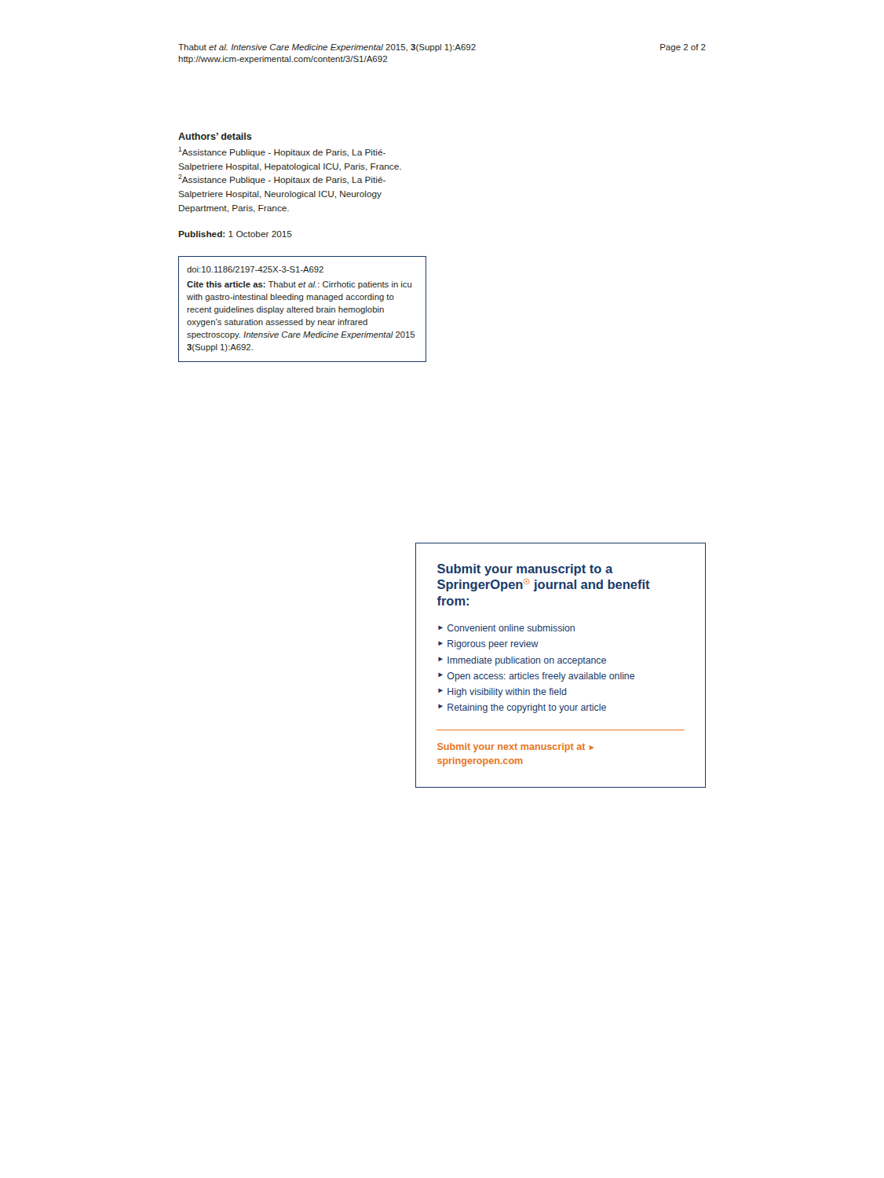Thabut et al. Intensive Care Medicine Experimental 2015, 3(Suppl 1):A692
http://www.icm-experimental.com/content/3/S1/A692
Page 2 of 2
Authors’ details
1Assistance Publique - Hopitaux de Paris, La Pitié-Salpetriere Hospital, Hepatological ICU, Paris, France. 2Assistance Publique - Hopitaux de Paris, La Pitié-Salpetriere Hospital, Neurological ICU, Neurology Department, Paris, France.
Published: 1 October 2015
doi:10.1186/2197-425X-3-S1-A692
Cite this article as: Thabut et al.: Cirrhotic patients in icu with gastro-intestinal bleeding managed according to recent guidelines display altered brain hemoglobin oxygen’s saturation assessed by near infrared spectroscopy. Intensive Care Medicine Experimental 2015 3(Suppl 1):A692.
Submit your manuscript to a SpringerOpen☉ journal and benefit from:
Convenient online submission
Rigorous peer review
Immediate publication on acceptance
Open access: articles freely available online
High visibility within the field
Retaining the copyright to your article
Submit your next manuscript at ► springeropen.com